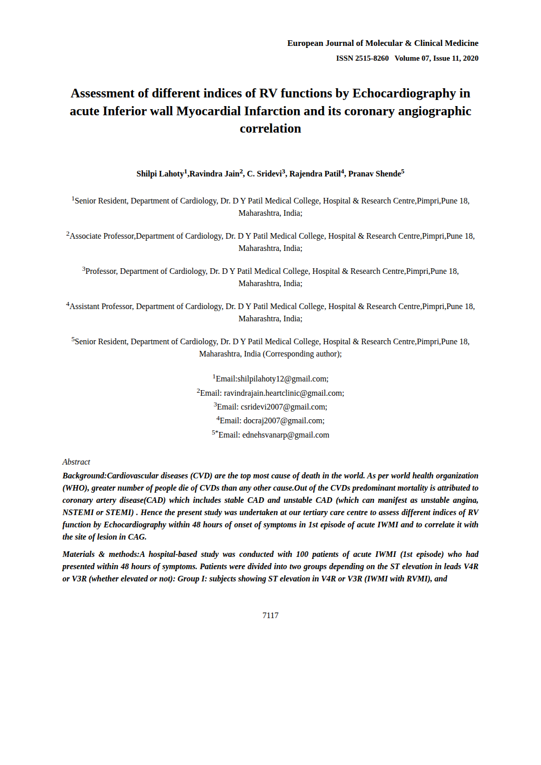European Journal of Molecular & Clinical Medicine
ISSN 2515-8260 Volume 07, Issue 11, 2020
Assessment of different indices of RV functions by Echocardiography in acute Inferior wall Myocardial Infarction and its coronary angiographic correlation
Shilpi Lahoty1,Ravindra Jain2, C. Sridevi3, Rajendra Patil4, Pranav Shende5
1Senior Resident, Department of Cardiology, Dr. D Y Patil Medical College, Hospital & Research Centre,Pimpri,Pune 18, Maharashtra, India;
2Associate Professor,Department of Cardiology, Dr. D Y Patil Medical College, Hospital & Research Centre,Pimpri,Pune 18, Maharashtra, India;
3Professor, Department of Cardiology, Dr. D Y Patil Medical College, Hospital & Research Centre,Pimpri,Pune 18, Maharashtra, India;
4Assistant Professor, Department of Cardiology, Dr. D Y Patil Medical College, Hospital & Research Centre,Pimpri,Pune 18, Maharashtra, India;
5Senior Resident, Department of Cardiology, Dr. D Y Patil Medical College, Hospital & Research Centre,Pimpri,Pune 18, Maharashtra, India (Corresponding author);
1Email:shilpilahoty12@gmail.com;
2Email: ravindrajain.heartclinic@gmail.com;
3Email: csridevi2007@gmail.com;
4Email: docraj2007@gmail.com;
5*Email: ednehsvanarp@gmail.com
Abstract
Background: Cardiovascular diseases (CVD) are the top most cause of death in the world. As per world health organization (WHO), greater number of people die of CVDs than any other cause.Out of the CVDs predominant mortality is attributed to coronary artery disease(CAD) which includes stable CAD and unstable CAD (which can manifest as unstable angina, NSTEMI or STEMI) . Hence the present study was undertaken at our tertiary care centre to assess different indices of RV function by Echocardiography within 48 hours of onset of symptoms in 1st episode of acute IWMI and to correlate it with the site of lesion in CAG.
Materials & methods: A hospital-based study was conducted with 100 patients of acute IWMI (1st episode) who had presented within 48 hours of symptoms. Patients were divided into two groups depending on the ST elevation in leads V4R or V3R (whether elevated or not): Group I: subjects showing ST elevation in V4R or V3R (IWMI with RVMI), and
7117